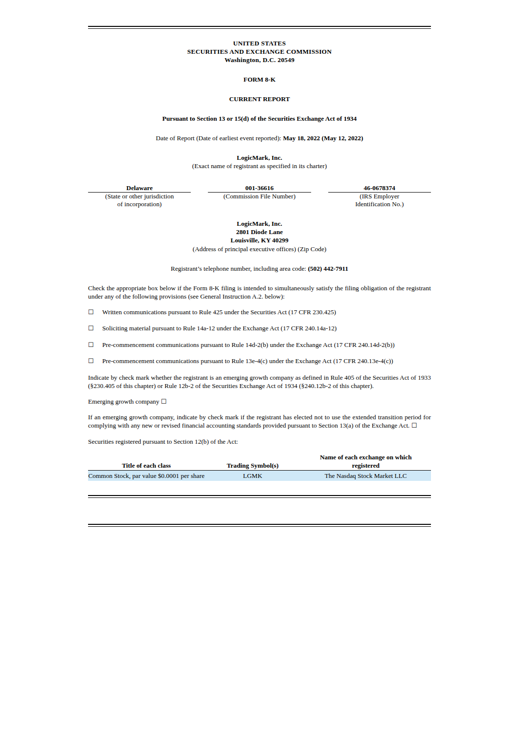UNITED STATES
SECURITIES AND EXCHANGE COMMISSION
Washington, D.C. 20549
FORM 8-K
CURRENT REPORT
Pursuant to Section 13 or 15(d) of the Securities Exchange Act of 1934
Date of Report (Date of earliest event reported): May 18, 2022 (May 12, 2022)
LogicMark, Inc.
(Exact name of registrant as specified in its charter)
| Delaware | | 001-36616 | | 46-0678374 |
| (State or other jurisdiction of incorporation) | | (Commission File Number) | | (IRS Employer Identification No.) |
LogicMark, Inc.
2801 Diode Lane
Louisville, KY 40299
(Address of principal executive offices) (Zip Code)
Registrant’s telephone number, including area code: (502) 442-7911
Check the appropriate box below if the Form 8-K filing is intended to simultaneously satisfy the filing obligation of the registrant under any of the following provisions (see General Instruction A.2. below):
☐
Written communications pursuant to Rule 425 under the Securities Act (17 CFR 230.425)
☐
Soliciting material pursuant to Rule 14a-12 under the Exchange Act (17 CFR 240.14a-12)
☐
Pre-commencement communications pursuant to Rule 14d-2(b) under the Exchange Act (17 CFR 240.14d-2(b))
☐
Pre-commencement communications pursuant to Rule 13e-4(c) under the Exchange Act (17 CFR 240.13e-4(c))
Indicate by check mark whether the registrant is an emerging growth company as defined in Rule 405 of the Securities Act of 1933 (§230.405 of this chapter) or Rule 12b-2 of the Securities Exchange Act of 1934 (§240.12b-2 of this chapter).
Emerging growth company ☐
If an emerging growth company, indicate by check mark if the registrant has elected not to use the extended transition period for complying with any new or revised financial accounting standards provided pursuant to Section 13(a) of the Exchange Act. ☐
Securities registered pursuant to Section 12(b) of the Act:
| Title of each class | Trading Symbol(s) | Name of each exchange on which registered |
| --- | --- | --- |
| Common Stock, par value $0.0001 per share | LGMK | The Nasdaq Stock Market LLC |